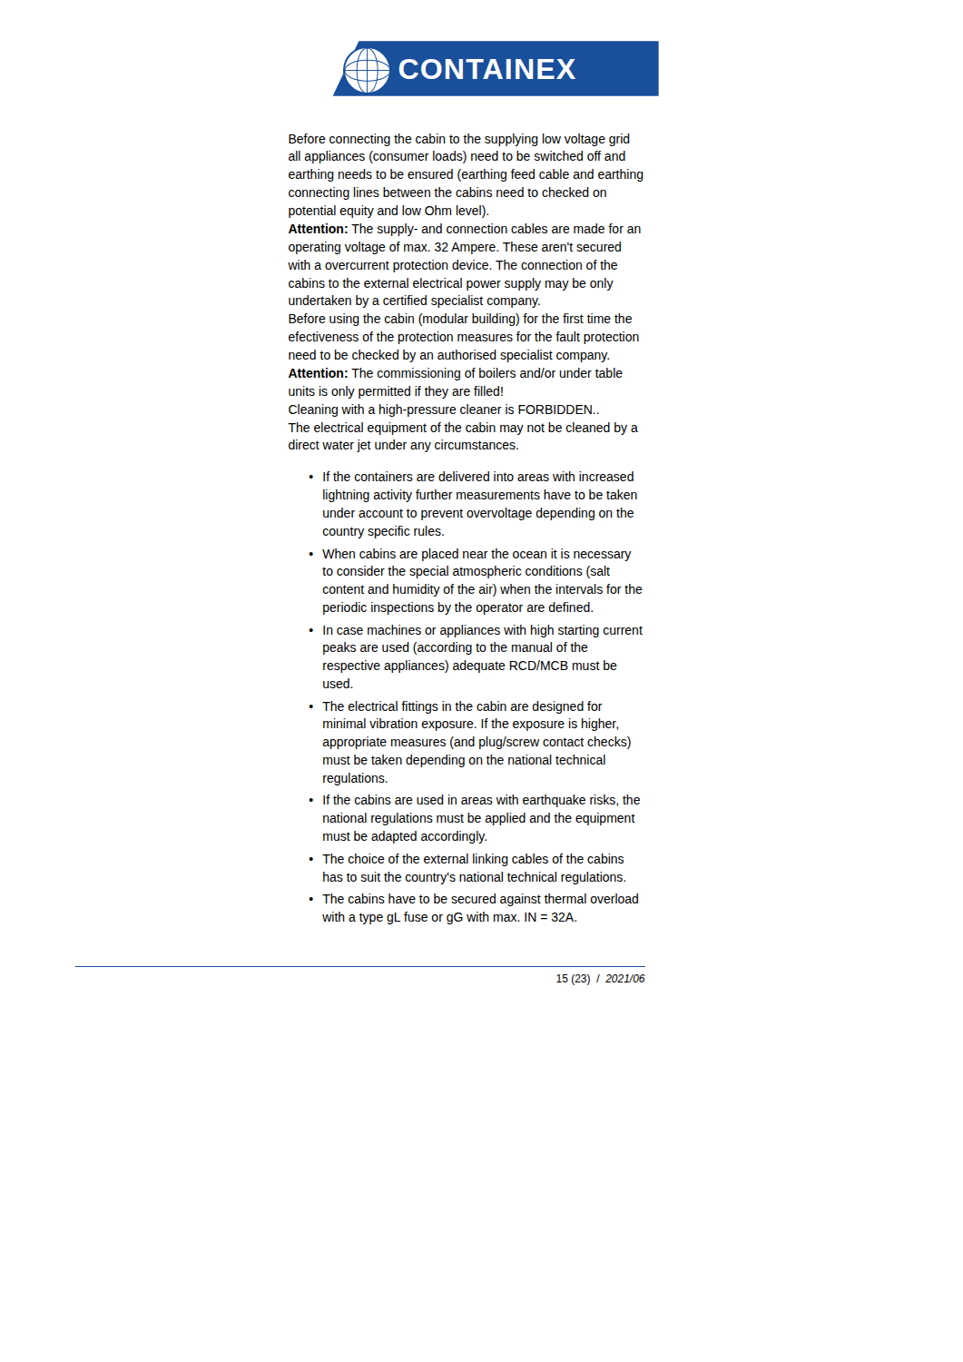CONTAINEX
Before connecting the cabin to the supplying low voltage grid all appliances (consumer loads) need to be switched off and earthing needs to be ensured (earthing feed cable and earthing connecting lines between the cabins need to checked on potential equity and low Ohm level).
Attention: The supply- and connection cables are made for an operating voltage of max. 32 Ampere. These aren't secured with a overcurrent protection device. The connection of the cabins to the external electrical power supply may be only undertaken by a certified specialist company.
Before using the cabin (modular building) for the first time the efectiveness of the protection measures for the fault protection need to be checked by an authorised specialist company.
Attention: The commissioning of boilers and/or under table units is only permitted if they are filled!
Cleaning with a high-pressure cleaner is FORBIDDEN..
The electrical equipment of the cabin may not be cleaned by a direct water jet under any circumstances.
If the containers are delivered into areas with increased lightning activity further measurements have to be taken under account to prevent overvoltage depending on the country specific rules.
When cabins are placed near the ocean it is necessary to consider the special atmospheric conditions (salt content and humidity of the air) when the intervals for the periodic inspections by the operator are defined.
In case machines or appliances with high starting current peaks are used (according to the manual of the respective appliances) adequate RCD/MCB must be used.
The electrical fittings in the cabin are designed for minimal vibration exposure. If the exposure is higher, appropriate measures (and plug/screw contact checks) must be taken depending on the national technical regulations.
If the cabins are used in areas with earthquake risks, the national regulations must be applied and the equipment must be adapted accordingly.
The choice of the external linking cables of the cabins has to suit the country's national technical regulations.
The cabins have to be secured against thermal overload with a type gL fuse or gG with max. IN = 32A.
15 (23) / 2021/06